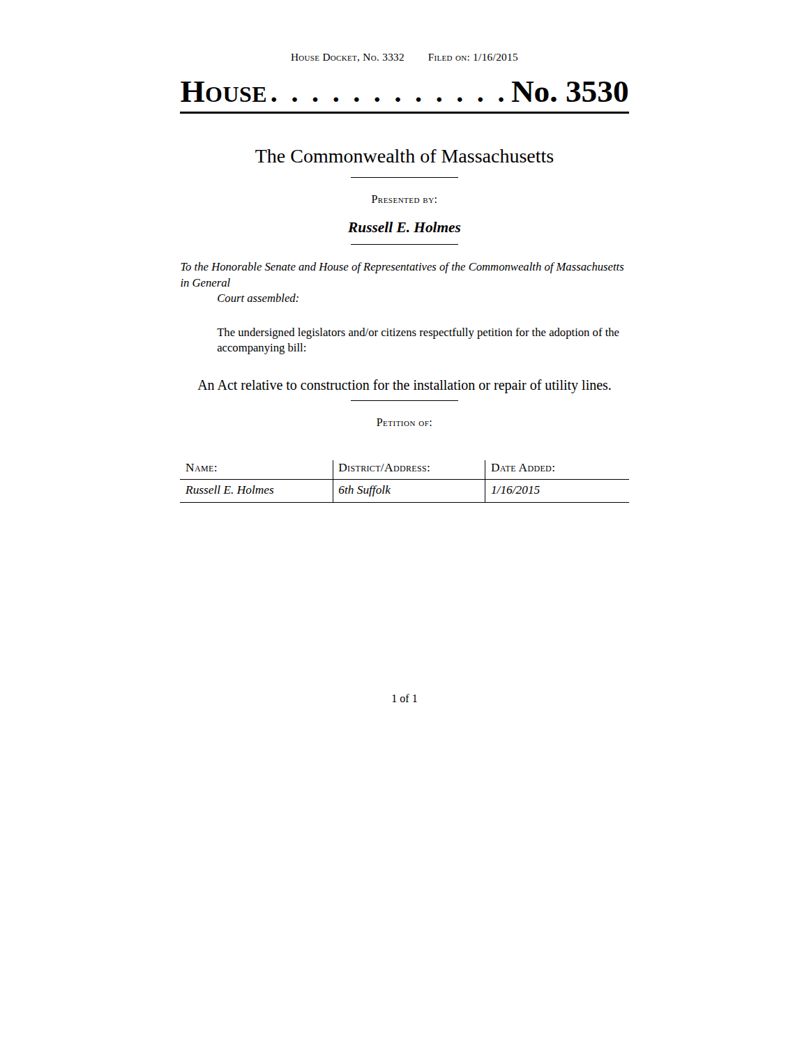House Docket, No. 3332 Filed on: 1/16/2015
House . . . . . . . . . . . . . . . . No. 3530
The Commonwealth of Massachusetts
Presented by:
Russell E. Holmes
To the Honorable Senate and House of Representatives of the Commonwealth of Massachusetts in General Court assembled:
The undersigned legislators and/or citizens respectfully petition for the adoption of the accompanying bill:
An Act relative to construction for the installation or repair of utility lines.
Petition of:
| Name: | District/Address: | Date Added: |
| --- | --- | --- |
| Russell E. Holmes | 6th Suffolk | 1/16/2015 |
1 of 1